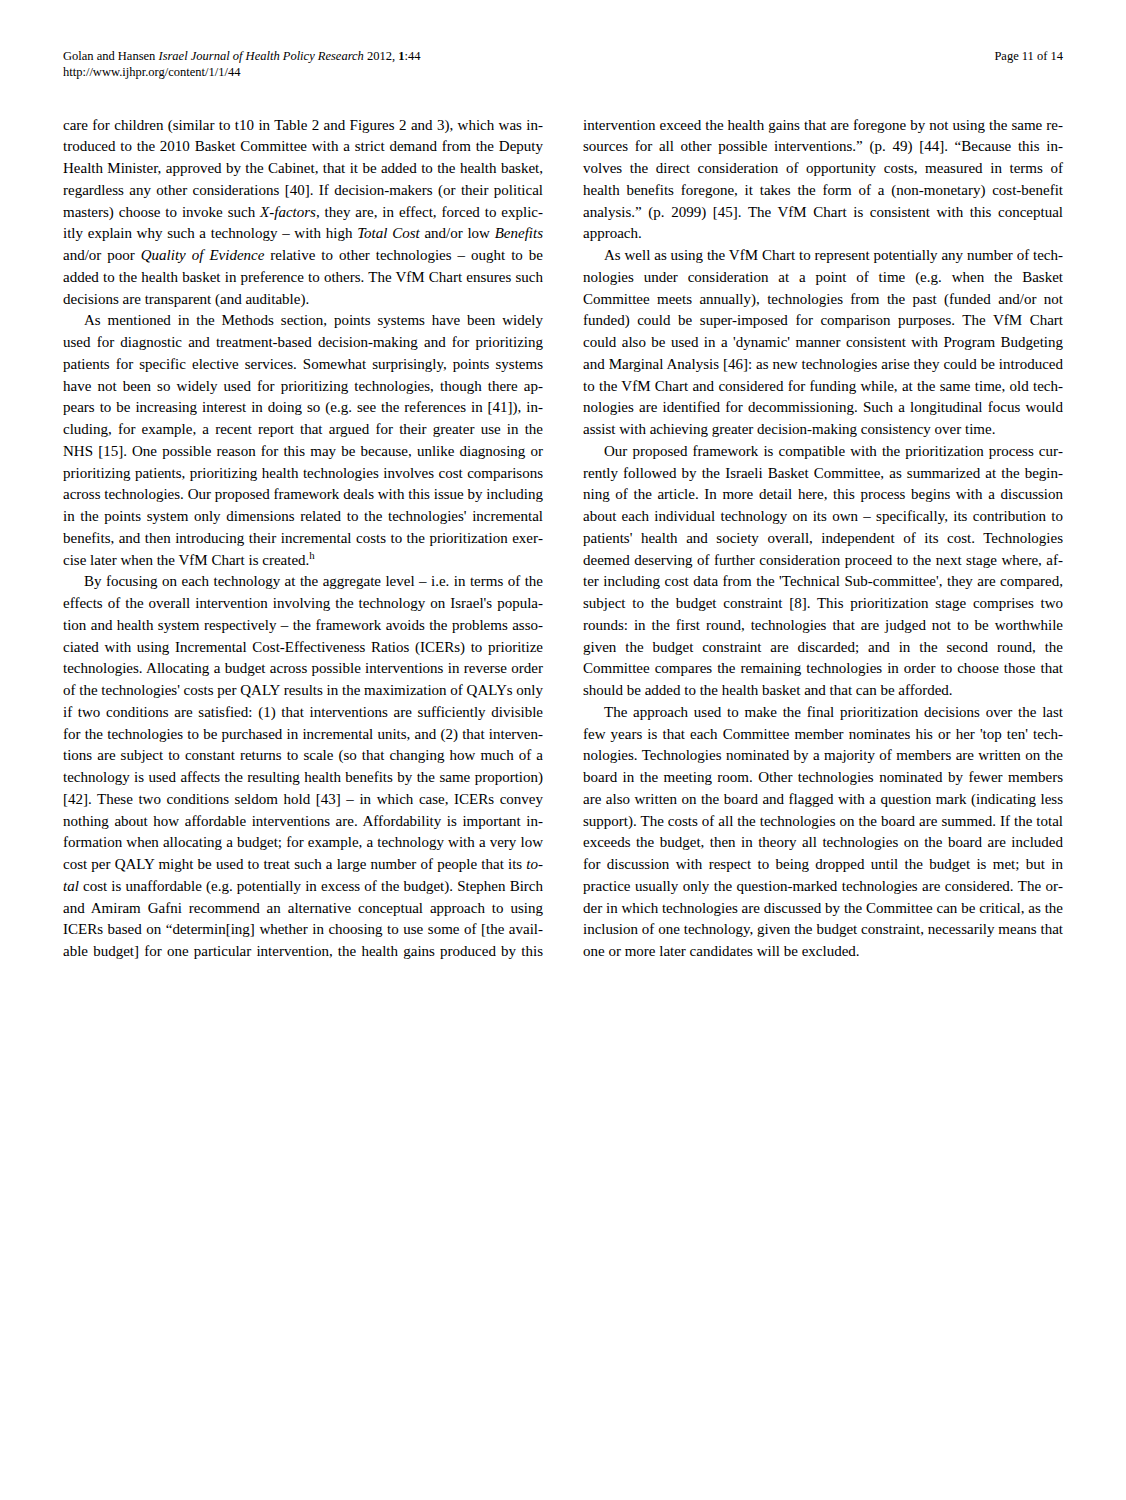Golan and Hansen Israel Journal of Health Policy Research 2012, 1:44 http://www.ijhpr.org/content/1/1/44
Page 11 of 14
care for children (similar to t10 in Table 2 and Figures 2 and 3), which was introduced to the 2010 Basket Committee with a strict demand from the Deputy Health Minister, approved by the Cabinet, that it be added to the health basket, regardless any other considerations [40]. If decision-makers (or their political masters) choose to invoke such X-factors, they are, in effect, forced to explicitly explain why such a technology – with high Total Cost and/or low Benefits and/or poor Quality of Evidence relative to other technologies – ought to be added to the health basket in preference to others. The VfM Chart ensures such decisions are transparent (and auditable).
As mentioned in the Methods section, points systems have been widely used for diagnostic and treatment-based decision-making and for prioritizing patients for specific elective services. Somewhat surprisingly, points systems have not been so widely used for prioritizing technologies, though there appears to be increasing interest in doing so (e.g. see the references in [41]), including, for example, a recent report that argued for their greater use in the NHS [15]. One possible reason for this may be because, unlike diagnosing or prioritizing patients, prioritizing health technologies involves cost comparisons across technologies. Our proposed framework deals with this issue by including in the points system only dimensions related to the technologies' incremental benefits, and then introducing their incremental costs to the prioritization exercise later when the VfM Chart is created.h
By focusing on each technology at the aggregate level – i.e. in terms of the effects of the overall intervention involving the technology on Israel's population and health system respectively – the framework avoids the problems associated with using Incremental Cost-Effectiveness Ratios (ICERs) to prioritize technologies. Allocating a budget across possible interventions in reverse order of the technologies' costs per QALY results in the maximization of QALYs only if two conditions are satisfied: (1) that interventions are sufficiently divisible for the technologies to be purchased in incremental units, and (2) that interventions are subject to constant returns to scale (so that changing how much of a technology is used affects the resulting health benefits by the same proportion) [42]. These two conditions seldom hold [43] – in which case, ICERs convey nothing about how affordable interventions are. Affordability is important information when allocating a budget; for example, a technology with a very low cost per QALY might be used to treat such a large number of people that its total cost is unaffordable (e.g. potentially in excess of the budget). Stephen Birch and Amiram Gafni recommend an alternative conceptual approach to using ICERs based on “determin[ing] whether in choosing to use some of [the available budget] for one particular intervention, the health gains produced by this intervention exceed the health gains that are foregone by not using the same resources for all other possible interventions.” (p. 49) [44]. “Because this involves the direct consideration of opportunity costs, measured in terms of health benefits foregone, it takes the form of a (non-monetary) cost-benefit analysis.” (p. 2099) [45]. The VfM Chart is consistent with this conceptual approach.
As well as using the VfM Chart to represent potentially any number of technologies under consideration at a point of time (e.g. when the Basket Committee meets annually), technologies from the past (funded and/or not funded) could be super-imposed for comparison purposes. The VfM Chart could also be used in a 'dynamic' manner consistent with Program Budgeting and Marginal Analysis [46]: as new technologies arise they could be introduced to the VfM Chart and considered for funding while, at the same time, old technologies are identified for decommissioning. Such a longitudinal focus would assist with achieving greater decision-making consistency over time.
Our proposed framework is compatible with the prioritization process currently followed by the Israeli Basket Committee, as summarized at the beginning of the article. In more detail here, this process begins with a discussion about each individual technology on its own – specifically, its contribution to patients' health and society overall, independent of its cost. Technologies deemed deserving of further consideration proceed to the next stage where, after including cost data from the 'Technical Sub-committee', they are compared, subject to the budget constraint [8]. This prioritization stage comprises two rounds: in the first round, technologies that are judged not to be worthwhile given the budget constraint are discarded; and in the second round, the Committee compares the remaining technologies in order to choose those that should be added to the health basket and that can be afforded.
The approach used to make the final prioritization decisions over the last few years is that each Committee member nominates his or her 'top ten' technologies. Technologies nominated by a majority of members are written on the board in the meeting room. Other technologies nominated by fewer members are also written on the board and flagged with a question mark (indicating less support). The costs of all the technologies on the board are summed. If the total exceeds the budget, then in theory all technologies on the board are included for discussion with respect to being dropped until the budget is met; but in practice usually only the question-marked technologies are considered. The order in which technologies are discussed by the Committee can be critical, as the inclusion of one technology, given the budget constraint, necessarily means that one or more later candidates will be excluded.